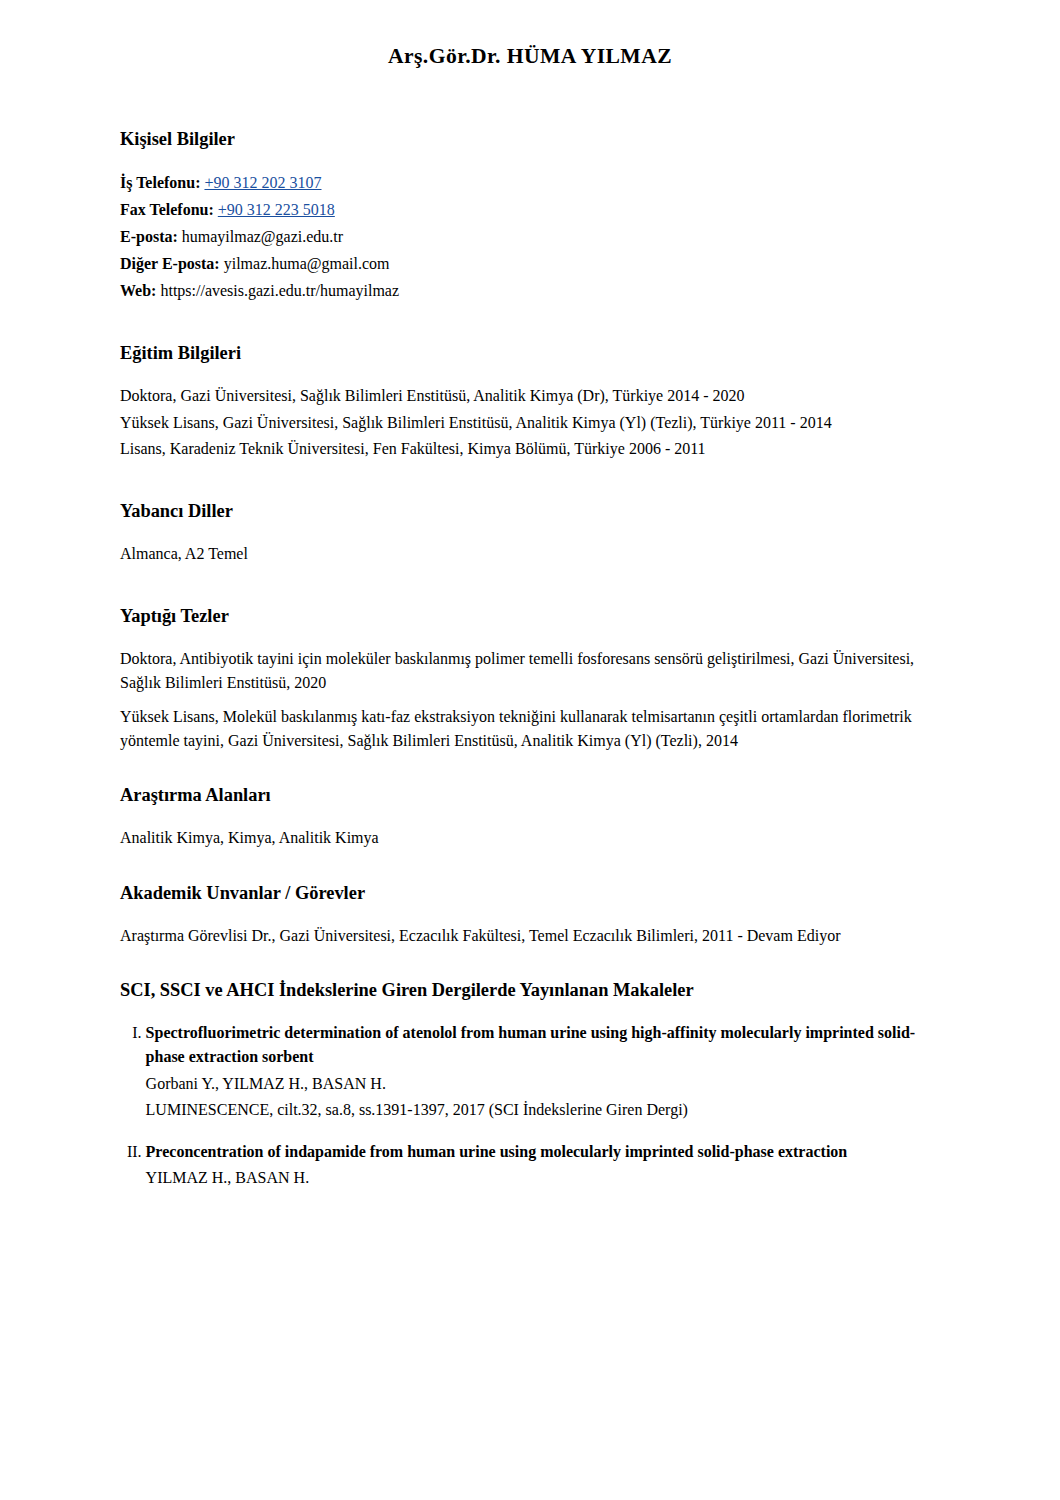Arş.Gör.Dr. HÜMA YILMAZ
Kişisel Bilgiler
İş Telefonu: +90 312 202 3107
Fax Telefonu: +90 312 223 5018
E-posta: humayilmaz@gazi.edu.tr
Diğer E-posta: yilmaz.huma@gmail.com
Web: https://avesis.gazi.edu.tr/humayilmaz
Eğitim Bilgileri
Doktora, Gazi Üniversitesi, Sağlık Bilimleri Enstitüsü, Analitik Kimya (Dr), Türkiye 2014 - 2020
Yüksek Lisans, Gazi Üniversitesi, Sağlık Bilimleri Enstitüsü, Analitik Kimya (Yl) (Tezli), Türkiye 2011 - 2014
Lisans, Karadeniz Teknik Üniversitesi, Fen Fakültesi, Kimya Bölümü, Türkiye 2006 - 2011
Yabancı Diller
Almanca, A2 Temel
Yaptığı Tezler
Doktora, Antibiyotik tayini için moleküler baskılanmış polimer temelli fosforesans sensörü geliştirilmesi, Gazi Üniversitesi, Sağlık Bilimleri Enstitüsü, 2020
Yüksek Lisans, Molekül baskılanmış katı-faz ekstraksiyon tekniğini kullanarak telmisartanın çeşitli ortamlardan florimetrik yöntemle tayini, Gazi Üniversitesi, Sağlık Bilimleri Enstitüsü, Analitik Kimya (Yl) (Tezli), 2014
Araştırma Alanları
Analitik Kimya, Kimya, Analitik Kimya
Akademik Unvanlar / Görevler
Araştırma Görevlisi Dr., Gazi Üniversitesi, Eczacılık Fakültesi, Temel Eczacılık Bilimleri, 2011 - Devam Ediyor
SCI, SSCI ve AHCI İndekslerine Giren Dergilerde Yayınlanan Makaleler
Spectrofluorimetric determination of atenolol from human urine using high-affinity molecularly imprinted solid-phase extraction sorbent
Gorbani Y., YILMAZ H., BASAN H.
LUMINESCENCE, cilt.32, sa.8, ss.1391-1397, 2017 (SCI İndekslerine Giren Dergi)
Preconcentration of indapamide from human urine using molecularly imprinted solid-phase extraction
YILMAZ H., BASAN H.